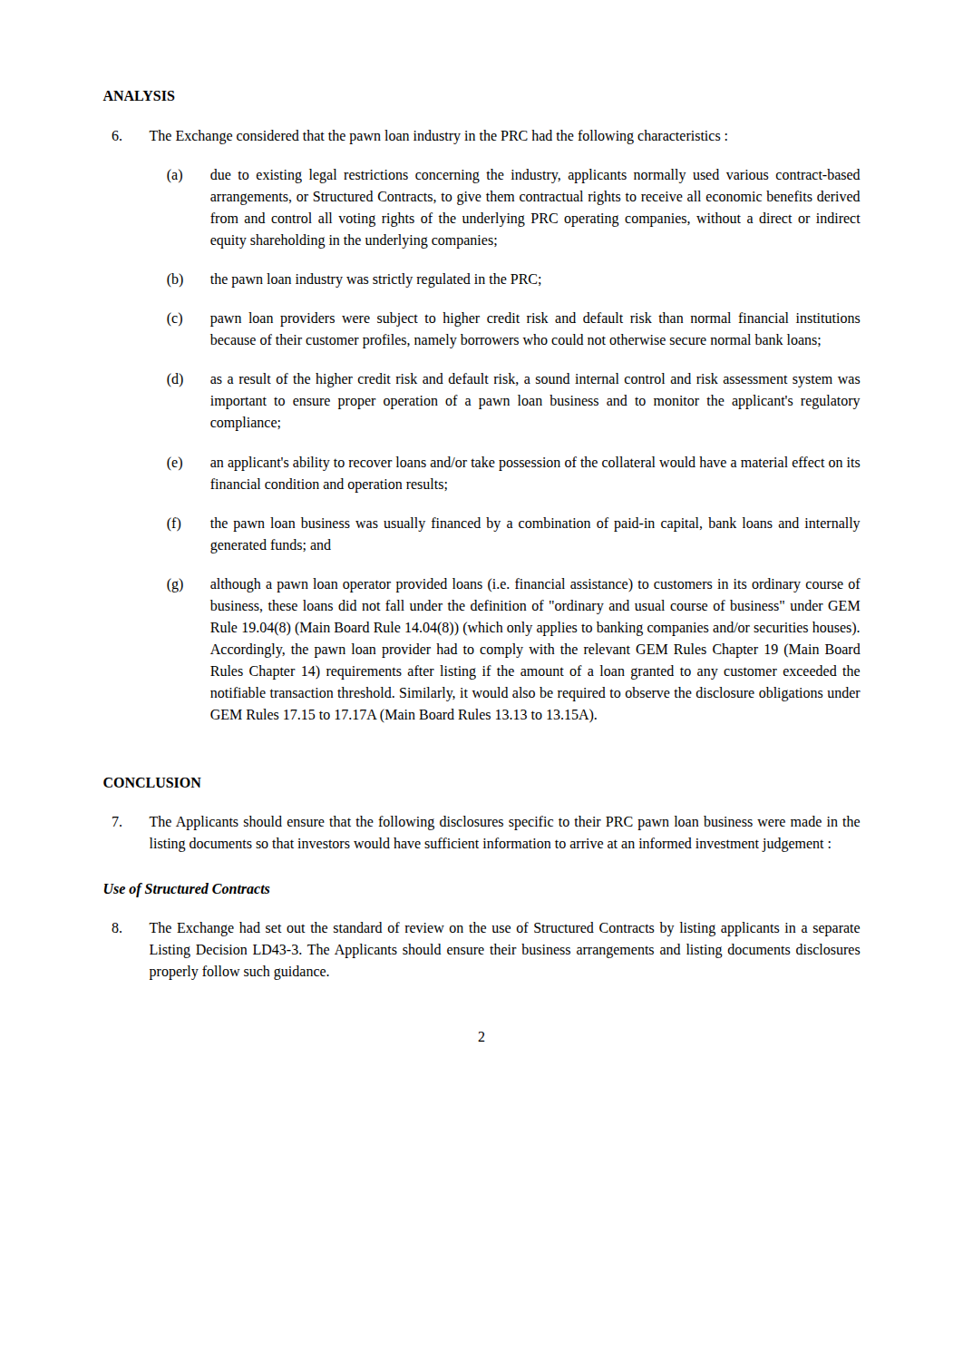ANALYSIS
6.
The Exchange considered that the pawn loan industry in the PRC had the following characteristics :
(a)
due to existing legal restrictions concerning the industry, applicants normally used various contract-based arrangements, or Structured Contracts, to give them contractual rights to receive all economic benefits derived from and control all voting rights of the underlying PRC operating companies, without a direct or indirect equity shareholding in the underlying companies;
(b)
the pawn loan industry was strictly regulated in the PRC;
(c)
pawn loan providers were subject to higher credit risk and default risk than normal financial institutions because of their customer profiles, namely borrowers who could not otherwise secure normal bank loans;
(d)
as a result of the higher credit risk and default risk, a sound internal control and risk assessment system was important to ensure proper operation of a pawn loan business and to monitor the applicant's regulatory compliance;
(e)
an applicant's ability to recover loans and/or take possession of the collateral would have a material effect on its financial condition and operation results;
(f)
the pawn loan business was usually financed by a combination of paid-in capital, bank loans and internally generated funds; and
(g)
although a pawn loan operator provided loans (i.e. financial assistance) to customers in its ordinary course of business, these loans did not fall under the definition of "ordinary and usual course of business" under GEM Rule 19.04(8) (Main Board Rule 14.04(8)) (which only applies to banking companies and/or securities houses). Accordingly, the pawn loan provider had to comply with the relevant GEM Rules Chapter 19 (Main Board Rules Chapter 14) requirements after listing if the amount of a loan granted to any customer exceeded the notifiable transaction threshold. Similarly, it would also be required to observe the disclosure obligations under GEM Rules 17.15 to 17.17A (Main Board Rules 13.13 to 13.15A).
CONCLUSION
7.
The Applicants should ensure that the following disclosures specific to their PRC pawn loan business were made in the listing documents so that investors would have sufficient information to arrive at an informed investment judgement :
Use of Structured Contracts
8.
The Exchange had set out the standard of review on the use of Structured Contracts by listing applicants in a separate Listing Decision LD43-3. The Applicants should ensure their business arrangements and listing documents disclosures properly follow such guidance.
2